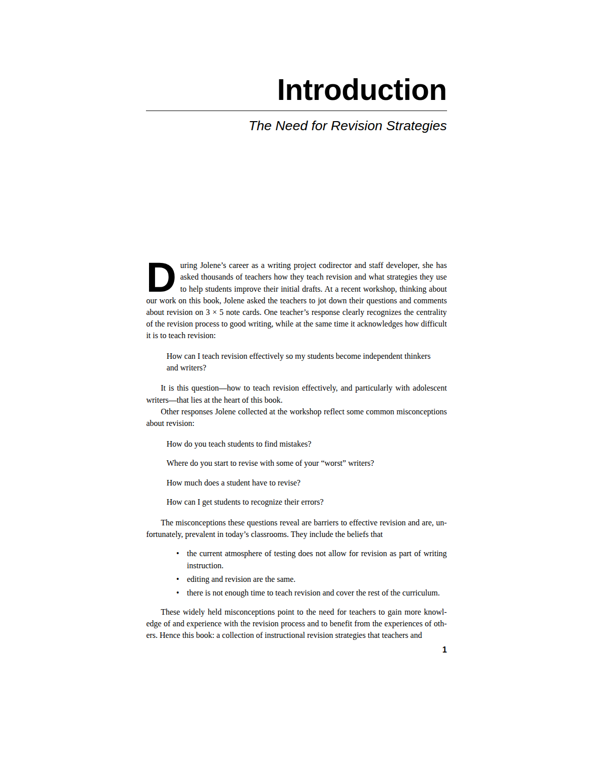Introduction
The Need for Revision Strategies
During Jolene’s career as a writing project codirector and staff developer, she has asked thousands of teachers how they teach revision and what strategies they use to help students improve their initial drafts. At a recent workshop, thinking about our work on this book, Jolene asked the teachers to jot down their questions and comments about revision on 3 × 5 note cards. One teacher’s response clearly recognizes the centrality of the revision process to good writing, while at the same time it acknowledges how difficult it is to teach revision:
How can I teach revision effectively so my students become independent thinkers
and writers?
It is this question—how to teach revision effectively, and particularly with adolescent writers—that lies at the heart of this book.
Other responses Jolene collected at the workshop reflect some common misconceptions about revision:
How do you teach students to find mistakes?
Where do you start to revise with some of your “worst” writers?
How much does a student have to revise?
How can I get students to recognize their errors?
The misconceptions these questions reveal are barriers to effective revision and are, unfortunately, prevalent in today’s classrooms. They include the beliefs that
the current atmosphere of testing does not allow for revision as part of writing instruction.
editing and revision are the same.
there is not enough time to teach revision and cover the rest of the curriculum.
These widely held misconceptions point to the need for teachers to gain more knowledge of and experience with the revision process and to benefit from the experiences of others. Hence this book: a collection of instructional revision strategies that teachers and
1